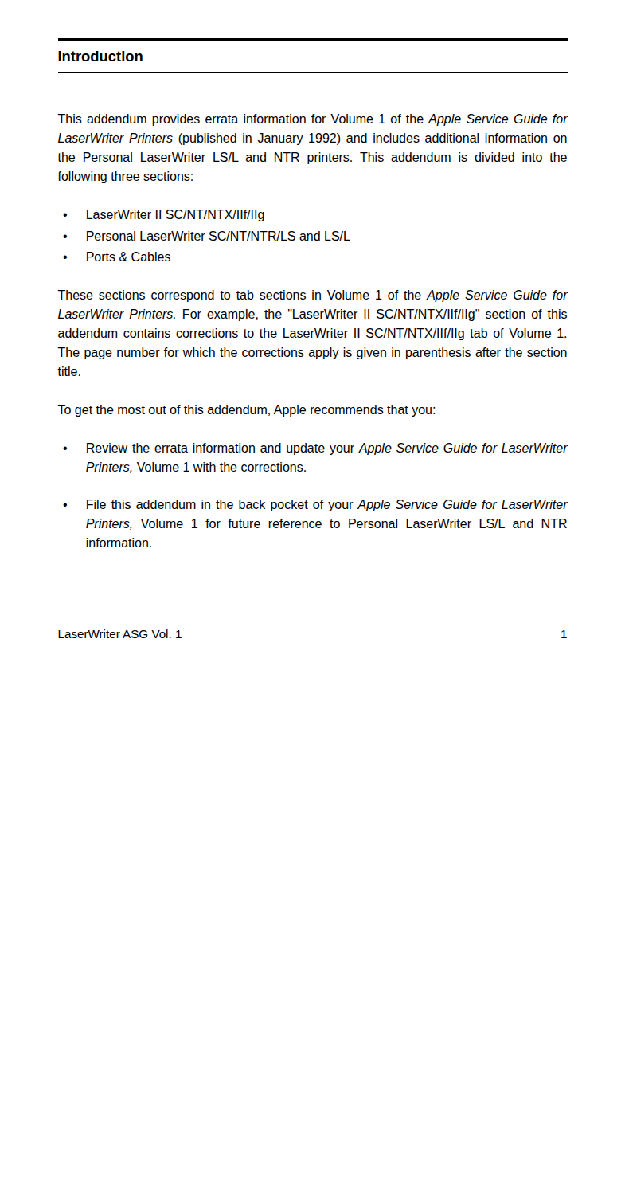Introduction
This addendum provides errata information for Volume 1 of the Apple Service Guide for LaserWriter Printers (published in January 1992) and includes additional information on the Personal LaserWriter LS/L and NTR printers. This addendum is divided into the following three sections:
LaserWriter II SC/NT/NTX/IIf/IIg
Personal LaserWriter SC/NT/NTR/LS and LS/L
Ports & Cables
These sections correspond to tab sections in Volume 1 of the Apple Service Guide for LaserWriter Printers. For example, the "LaserWriter II SC/NT/NTX/IIf/IIg" section of this addendum contains corrections to the LaserWriter II SC/NT/NTX/IIf/IIg tab of Volume 1. The page number for which the corrections apply is given in parenthesis after the section title.
To get the most out of this addendum, Apple recommends that you:
Review the errata information and update your Apple Service Guide for LaserWriter Printers, Volume 1 with the corrections.
File this addendum in the back pocket of your Apple Service Guide for LaserWriter Printers, Volume 1 for future reference to Personal LaserWriter LS/L and NTR information.
LaserWriter ASG Vol. 1 1